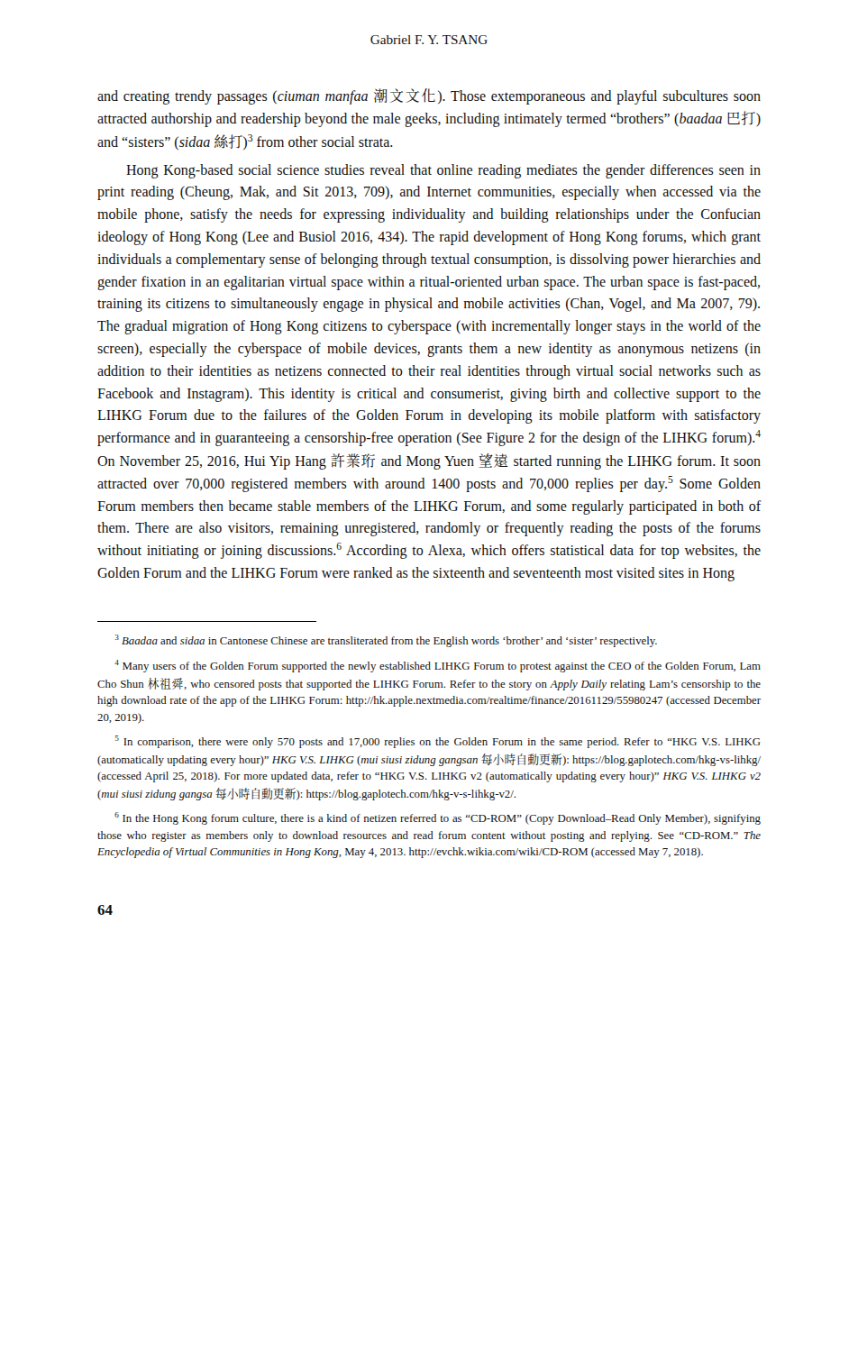Gabriel F. Y. TSANG
and creating trendy passages (ciuman manfaa 潮文文化). Those extemporaneous and playful subcultures soon attracted authorship and readership beyond the male geeks, including intimately termed “brothers” (baadaa 巴打) and “sisters” (sidaa 絲打)3 from other social strata.
Hong Kong-based social science studies reveal that online reading mediates the gender differences seen in print reading (Cheung, Mak, and Sit 2013, 709), and Internet communities, especially when accessed via the mobile phone, satisfy the needs for expressing individuality and building relationships under the Confucian ideology of Hong Kong (Lee and Busiol 2016, 434). The rapid development of Hong Kong forums, which grant individuals a complementary sense of belonging through textual consumption, is dissolving power hierarchies and gender fixation in an egalitarian virtual space within a ritual-oriented urban space. The urban space is fast-paced, training its citizens to simultaneously engage in physical and mobile activities (Chan, Vogel, and Ma 2007, 79). The gradual migration of Hong Kong citizens to cyberspace (with incrementally longer stays in the world of the screen), especially the cyberspace of mobile devices, grants them a new identity as anonymous netizens (in addition to their identities as netizens connected to their real identities through virtual social networks such as Facebook and Instagram). This identity is critical and consumerist, giving birth and collective support to the LIHKG Forum due to the failures of the Golden Forum in developing its mobile platform with satisfactory performance and in guaranteeing a censorship-free operation (See Figure 2 for the design of the LIHKG forum).4 On November 25, 2016, Hui Yip Hang 許業珩 and Mong Yuen 望遠 started running the LIHKG forum. It soon attracted over 70,000 registered members with around 1400 posts and 70,000 replies per day.5 Some Golden Forum members then became stable members of the LIHKG Forum, and some regularly participated in both of them. There are also visitors, remaining unregistered, randomly or frequently reading the posts of the forums without initiating or joining discussions.6 According to Alexa, which offers statistical data for top websites, the Golden Forum and the LIHKG Forum were ranked as the sixteenth and seventeenth most visited sites in Hong
3 Baadaa and sidaa in Cantonese Chinese are transliterated from the English words ‘brother’ and ‘sister’ respectively.
4 Many users of the Golden Forum supported the newly established LIHKG Forum to protest against the CEO of the Golden Forum, Lam Cho Shun 林祖舜, who censored posts that supported the LIHKG Forum. Refer to the story on Apply Daily relating Lam’s censorship to the high download rate of the app of the LIHKG Forum: http://hk.apple.nextmedia.com/realtime/finance/20161129/55980247 (accessed December 20, 2019).
5 In comparison, there were only 570 posts and 17,000 replies on the Golden Forum in the same period. Refer to “HKG V.S. LIHKG (automatically updating every hour)” HKG V.S. LIHKG (mui siusi zidung gangsan 每小時自動更新): https://blog.gaplotech.com/hkg-vs-lihkg/ (accessed April 25, 2018). For more updated data, refer to “HKG V.S. LIHKG v2 (automatically updating every hour)” HKG V.S. LIHKG v2 (mui siusi zidung gangsa 每小時自動更新): https://blog.gaplotech.com/hkg-v-s-lihkg-v2/.
6 In the Hong Kong forum culture, there is a kind of netizen referred to as “CD-ROM” (Copy Download–Read Only Member), signifying those who register as members only to download resources and read forum content without posting and replying. See “CD-ROM.” The Encyclopedia of Virtual Communities in Hong Kong, May 4, 2013. http://evchk.wikia.com/wiki/CD-ROM (accessed May 7, 2018).
64